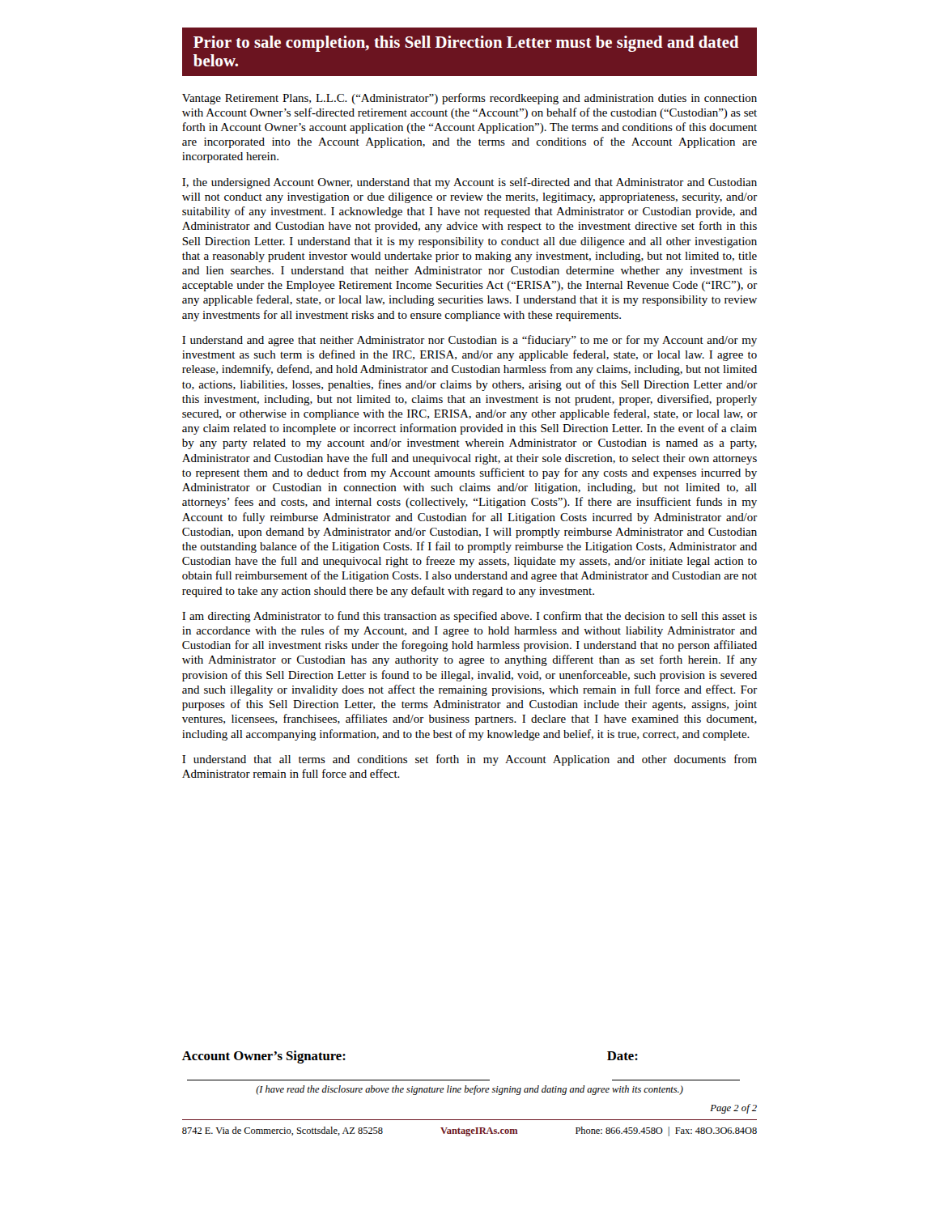Prior to sale completion, this Sell Direction Letter must be signed and dated below.
Vantage Retirement Plans, L.L.C. (“Administrator”) performs recordkeeping and administration duties in connection with Account Owner’s self-directed retirement account (the “Account”) on behalf of the custodian (“Custodian”) as set forth in Account Owner’s account application (the “Account Application”). The terms and conditions of this document are incorporated into the Account Application, and the terms and conditions of the Account Application are incorporated herein.
I, the undersigned Account Owner, understand that my Account is self-directed and that Administrator and Custodian will not conduct any investigation or due diligence or review the merits, legitimacy, appropriateness, security, and/or suitability of any investment. I acknowledge that I have not requested that Administrator or Custodian provide, and Administrator and Custodian have not provided, any advice with respect to the investment directive set forth in this Sell Direction Letter. I understand that it is my responsibility to conduct all due diligence and all other investigation that a reasonably prudent investor would undertake prior to making any investment, including, but not limited to, title and lien searches. I understand that neither Administrator nor Custodian determine whether any investment is acceptable under the Employee Retirement Income Securities Act (“ERISA”), the Internal Revenue Code (“IRC”), or any applicable federal, state, or local law, including securities laws. I understand that it is my responsibility to review any investments for all investment risks and to ensure compliance with these requirements.
I understand and agree that neither Administrator nor Custodian is a “fiduciary” to me or for my Account and/or my investment as such term is defined in the IRC, ERISA, and/or any applicable federal, state, or local law. I agree to release, indemnify, defend, and hold Administrator and Custodian harmless from any claims, including, but not limited to, actions, liabilities, losses, penalties, fines and/or claims by others, arising out of this Sell Direction Letter and/or this investment, including, but not limited to, claims that an investment is not prudent, proper, diversified, properly secured, or otherwise in compliance with the IRC, ERISA, and/or any other applicable federal, state, or local law, or any claim related to incomplete or incorrect information provided in this Sell Direction Letter. In the event of a claim by any party related to my account and/or investment wherein Administrator or Custodian is named as a party, Administrator and Custodian have the full and unequivocal right, at their sole discretion, to select their own attorneys to represent them and to deduct from my Account amounts sufficient to pay for any costs and expenses incurred by Administrator or Custodian in connection with such claims and/or litigation, including, but not limited to, all attorneys’ fees and costs, and internal costs (collectively, “Litigation Costs”). If there are insufficient funds in my Account to fully reimburse Administrator and Custodian for all Litigation Costs incurred by Administrator and/or Custodian, upon demand by Administrator and/or Custodian, I will promptly reimburse Administrator and Custodian the outstanding balance of the Litigation Costs. If I fail to promptly reimburse the Litigation Costs, Administrator and Custodian have the full and unequivocal right to freeze my assets, liquidate my assets, and/or initiate legal action to obtain full reimbursement of the Litigation Costs. I also understand and agree that Administrator and Custodian are not required to take any action should there be any default with regard to any investment.
I am directing Administrator to fund this transaction as specified above. I confirm that the decision to sell this asset is in accordance with the rules of my Account, and I agree to hold harmless and without liability Administrator and Custodian for all investment risks under the foregoing hold harmless provision. I understand that no person affiliated with Administrator or Custodian has any authority to agree to anything different than as set forth herein. If any provision of this Sell Direction Letter is found to be illegal, invalid, void, or unenforceable, such provision is severed and such illegality or invalidity does not affect the remaining provisions, which remain in full force and effect. For purposes of this Sell Direction Letter, the terms Administrator and Custodian include their agents, assigns, joint ventures, licensees, franchisees, affiliates and/or business partners. I declare that I have examined this document, including all accompanying information, and to the best of my knowledge and belief, it is true, correct, and complete.
I understand that all terms and conditions set forth in my Account Application and other documents from Administrator remain in full force and effect.
Account Owner’s Signature: Date:
(I have read the disclosure above the signature line before signing and dating and agree with its contents.)
Page 2 of 2
8742 E. Via de Commercio, Scottsdale, AZ 85258
VantageIRAs.com
Phone: 866.459.458O | Fax: 48O.3O6.84O8